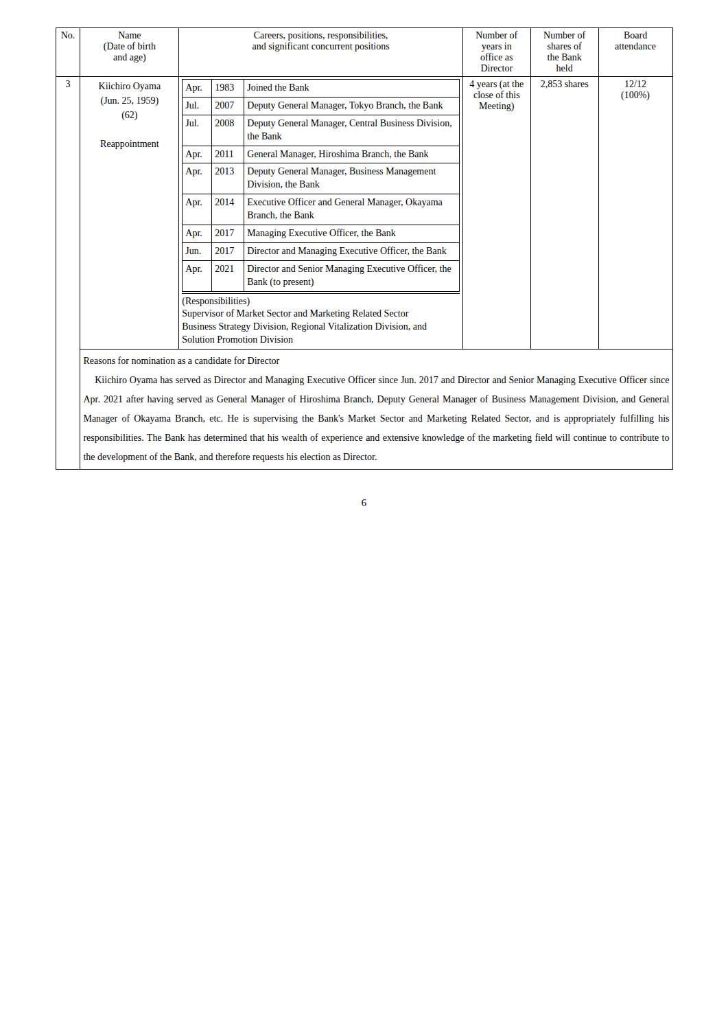| No. | Name (Date of birth and age) | Careers, positions, responsibilities, and significant concurrent positions | Number of years in office as Director | Number of shares of the Bank held | Board attendance |
| --- | --- | --- | --- | --- | --- |
| 3 | Kiichiro Oyama (Jun. 25, 1959) (62) Reappointment | / Apr. / 1983 / Joined the Bank / / Jul. / 2007 / Deputy General Manager, Tokyo Branch, the Bank / / Jul. / 2008 / Deputy General Manager, Central Business Division, the Bank / / Apr. / 2011 / General Manager, Hiroshima Branch, the Bank / / Apr. / 2013 / Deputy General Manager, Business Management Division, the Bank / / Apr. / 2014 / Executive Officer and General Manager, Okayama Branch, the Bank / / Apr. / 2017 / Managing Executive Officer, the Bank / / Jun. / 2017 / Director and Managing Executive Officer, the Bank / / Apr. / 2021 / Director and Senior Managing Executive Officer, the Bank (to present) / (Responsibilities) Supervisor of Market Sector and Marketing Related Sector Business Strategy Division, Regional Vitalization Division, and Solution Promotion Division | 4 years (at the close of this Meeting) | 2,853 shares | 12/12 (100%) |
| Reasons for nomination as a candidate for Director Kiichiro Oyama has served as Director and Managing Executive Officer since Jun. 2017 and Director and Senior Managing Executive Officer since Apr. 2021 after having served as General Manager of Hiroshima Branch, Deputy General Manager of Business Management Division, and General Manager of Okayama Branch, etc. He is supervising the Bank's Market Sector and Marketing Related Sector, and is appropriately fulfilling his responsibilities. The Bank has determined that his wealth of experience and extensive knowledge of the marketing field will continue to contribute to the development of the Bank, and therefore requests his election as Director. |
6